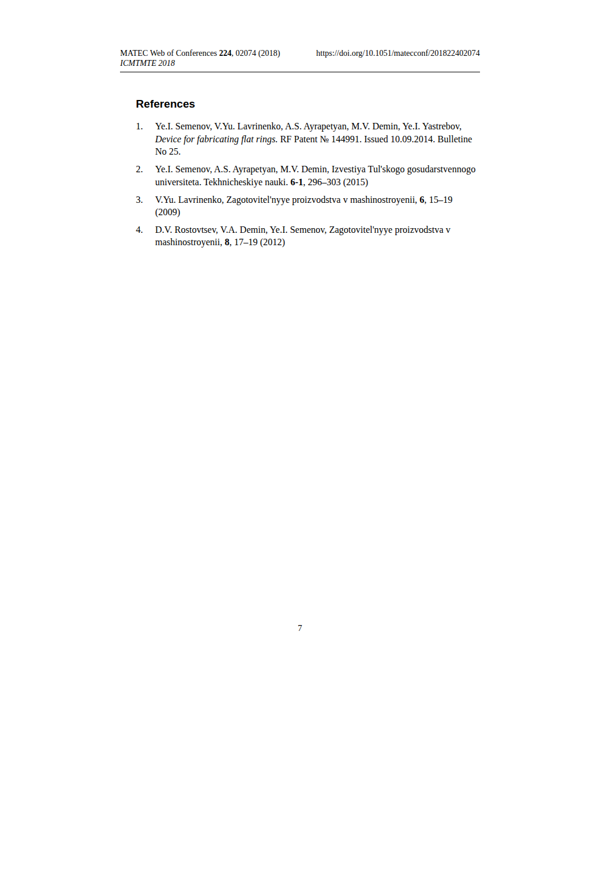MATEC Web of Conferences 224, 02074 (2018)
ICMTMTE 2018
https://doi.org/10.1051/matecconf/201822402074
References
Ye.I. Semenov, V.Yu. Lavrinenko, A.S. Ayrapetyan, M.V. Demin, Ye.I. Yastrebov, Device for fabricating flat rings. RF Patent № 144991. Issued 10.09.2014. Bulletine No 25.
Ye.I. Semenov, A.S. Ayrapetyan, M.V. Demin, Izvestiya Tul'skogo gosudarstvennogo universiteta. Tekhnicheskiye nauki. 6-1, 296–303 (2015)
V.Yu. Lavrinenko, Zagotovitel'nyye proizvodstva v mashinostroyenii, 6, 15–19 (2009)
D.V. Rostovtsev, V.A. Demin, Ye.I. Semenov, Zagotovitel'nyye proizvodstva v mashinostroyenii, 8, 17–19 (2012)
7